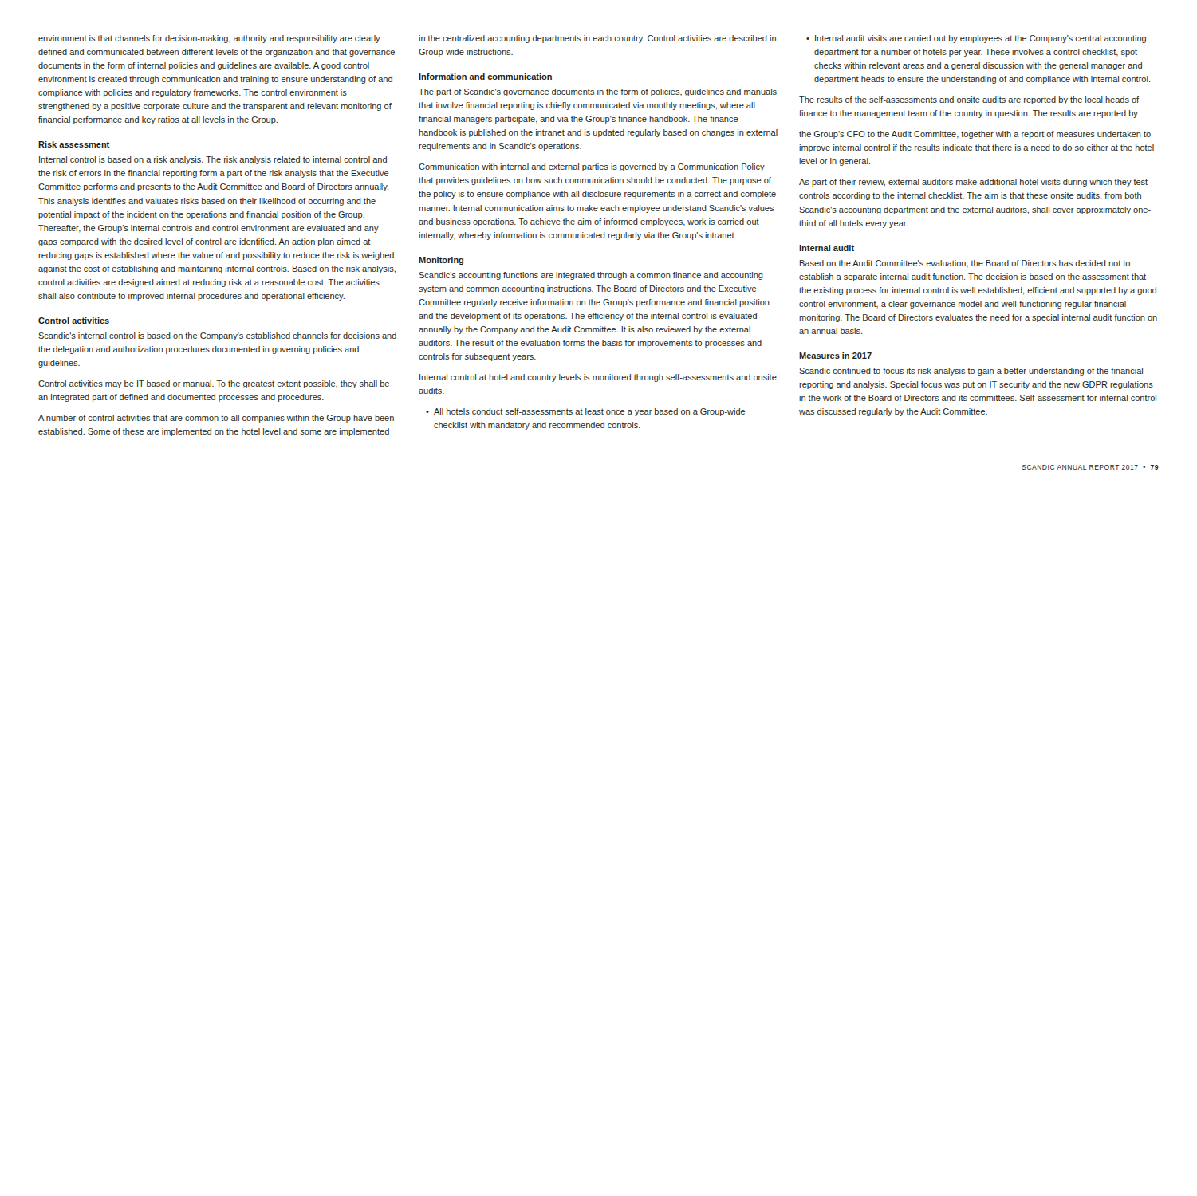environment is that channels for decision-making, authority and responsibility are clearly defined and communicated between different levels of the organization and that governance documents in the form of internal policies and guidelines are available. A good control environment is created through communication and training to ensure understanding of and compliance with policies and regulatory frameworks. The control environment is strengthened by a positive corporate culture and the transparent and relevant monitoring of financial performance and key ratios at all levels in the Group.
Risk assessment
Internal control is based on a risk analysis. The risk analysis related to internal control and the risk of errors in the financial reporting form a part of the risk analysis that the Executive Committee performs and presents to the Audit Committee and Board of Directors annually. This analysis identifies and valuates risks based on their likelihood of occurring and the potential impact of the incident on the operations and financial position of the Group. Thereafter, the Group's internal controls and control environment are evaluated and any gaps compared with the desired level of control are identified. An action plan aimed at reducing gaps is established where the value of and possibility to reduce the risk is weighed against the cost of establishing and maintaining internal controls. Based on the risk analysis, control activities are designed aimed at reducing risk at a reasonable cost. The activities shall also contribute to improved internal procedures and operational efficiency.
Control activities
Scandic's internal control is based on the Company's established channels for decisions and the delegation and authorization procedures documented in governing policies and guidelines.
Control activities may be IT based or manual. To the greatest extent possible, they shall be an integrated part of defined and documented processes and procedures.
A number of control activities that are common to all companies within the Group have been established. Some of these are implemented on the hotel level and some are implemented in the centralized accounting departments in each country. Control activities are described in Group-wide instructions.
Information and communication
The part of Scandic's governance documents in the form of policies, guidelines and manuals that involve financial reporting is chiefly communicated via monthly meetings, where all financial managers participate, and via the Group's finance handbook. The finance handbook is published on the intranet and is updated regularly based on changes in external requirements and in Scandic's operations.
Communication with internal and external parties is governed by a Communication Policy that provides guidelines on how such communication should be conducted. The purpose of the policy is to ensure compliance with all disclosure requirements in a correct and complete manner. Internal communication aims to make each employee understand Scandic's values and business operations. To achieve the aim of informed employees, work is carried out internally, whereby information is communicated regularly via the Group's intranet.
Monitoring
Scandic's accounting functions are integrated through a common finance and accounting system and common accounting instructions. The Board of Directors and the Executive Committee regularly receive information on the Group's performance and financial position and the development of its operations. The efficiency of the internal control is evaluated annually by the Company and the Audit Committee. It is also reviewed by the external auditors. The result of the evaluation forms the basis for improvements to processes and controls for subsequent years.
Internal control at hotel and country levels is monitored through self-assessments and onsite audits.
All hotels conduct self-assessments at least once a year based on a Group-wide checklist with mandatory and recommended controls.
Internal audit visits are carried out by employees at the Company's central accounting department for a number of hotels per year. These involves a control checklist, spot checks within relevant areas and a general discussion with the general manager and department heads to ensure the understanding of and compliance with internal control.
The results of the self-assessments and onsite audits are reported by the local heads of finance to the management team of the country in question. The results are reported by
the Group's CFO to the Audit Committee, together with a report of measures undertaken to improve internal control if the results indicate that there is a need to do so either at the hotel level or in general.
As part of their review, external auditors make additional hotel visits during which they test controls according to the internal checklist. The aim is that these onsite audits, from both Scandic's accounting department and the external auditors, shall cover approximately one-third of all hotels every year.
Internal audit
Based on the Audit Committee's evaluation, the Board of Directors has decided not to establish a separate internal audit function. The decision is based on the assessment that the existing process for internal control is well established, efficient and supported by a good control environment, a clear governance model and well-functioning regular financial monitoring. The Board of Directors evaluates the need for a special internal audit function on an annual basis.
Measures in 2017
Scandic continued to focus its risk analysis to gain a better understanding of the financial reporting and analysis. Special focus was put on IT security and the new GDPR regulations in the work of the Board of Directors and its committees. Self-assessment for internal control was discussed regularly by the Audit Committee.
SCANDIC ANNUAL REPORT 2017 • 79